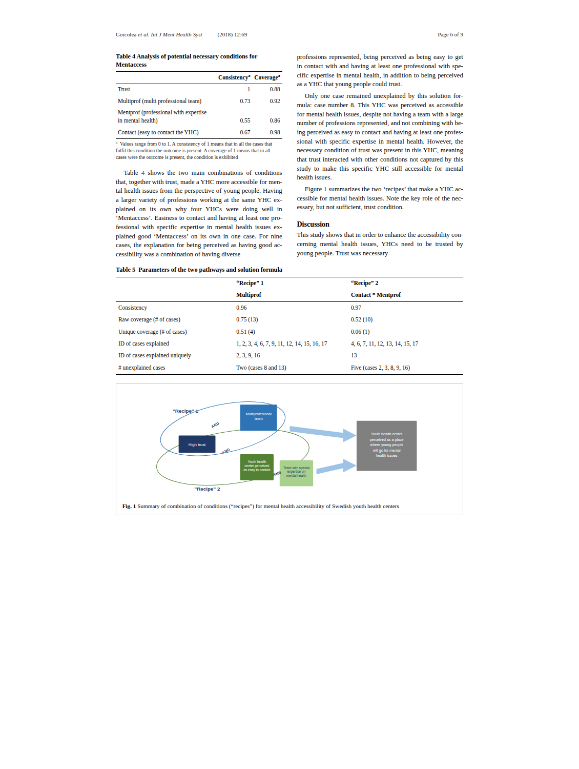Goicolea et al. Int J Ment Health Syst (2018) 12:69
Page 6 of 9
Table 4 Analysis of potential necessary conditions for Mentaccess
| | Consistency a | Coverage a |
| --- | --- | --- |
| Trust | 1 | 0.88 |
| Multiprof (multi professional team) | 0.73 | 0.92 |
| Mentprof (professional with expertise in mental health) | 0.55 | 0.86 |
| Contact (easy to contact the YHC) | 0.67 | 0.98 |
a Values range from 0 to 1. A consistency of 1 means that in all the cases that fulfil this condition the outcome is present. A coverage of 1 means that in all cases were the outcome is present, the condition is exhibited
Table 4 shows the two main combinations of conditions that, together with trust, made a YHC more accessible for mental health issues from the perspective of young people. Having a larger variety of professions working at the same YHC explained on its own why four YHCs were doing well in ‘Mentaccess’. Easiness to contact and having at least one professional with specific expertise in mental health issues explained good ‘Mentaccess’ on its own in one case. For nine cases, the explanation for being perceived as having good accessibility was a combination of having diverse
professions represented, being perceived as being easy to get in contact with and having at least one professional with specific expertise in mental health, in addition to being perceived as a YHC that young people could trust.
Only one case remained unexplained by this solution formula: case number 8. This YHC was perceived as accessible for mental health issues, despite not having a team with a large number of professions represented, and not combining with being perceived as easy to contact and having at least one professional with specific expertise in mental health. However, the necessary condition of trust was present in this YHC, meaning that trust interacted with other conditions not captured by this study to make this specific YHC still accessible for mental health issues.
Figure 1 summarizes the two ‘recipes’ that make a YHC accessible for mental health issues. Note the key role of the necessary, but not sufficient, trust condition.
Discussion
This study shows that in order to enhance the accessibility concerning mental health issues, YHCs need to be trusted by young people. Trust was necessary
Table 5 Parameters of the two pathways and solution formula
| | “Recipe” 1 | “Recipe” 2 |
| --- | --- | --- |
| | Multiprof | Contact * Mentprof |
| Consistency | 0.96 | 0.97 |
| Raw coverage (# of cases) | 0.75 (13) | 0.52 (10) |
| Unique coverage (# of cases) | 0.51 (4) | 0.06 (1) |
| ID of cases explained | 1, 2, 3, 4, 6, 7, 9, 11, 12, 14, 15, 16, 17 | 4, 6, 7, 11, 12, 13, 14, 15, 17 |
| ID of cases explained uniquely | 2, 3, 9, 16 | 13 |
| # unexplained cases | Two (cases 8 and 13) | Five (cases 2, 3, 8, 9, 16) |
”Recipe” 1 ”Recipe” 2 Multiprofesional team High trust Youth health center perceived as easy to contact Team with special expertise on mental health AND AND AND Youth health center perceived as a place where young people will go for mental health issues
Fig. 1 Summary of combination of conditions (“recipes”) for mental health accessibility of Swedish youth health centers